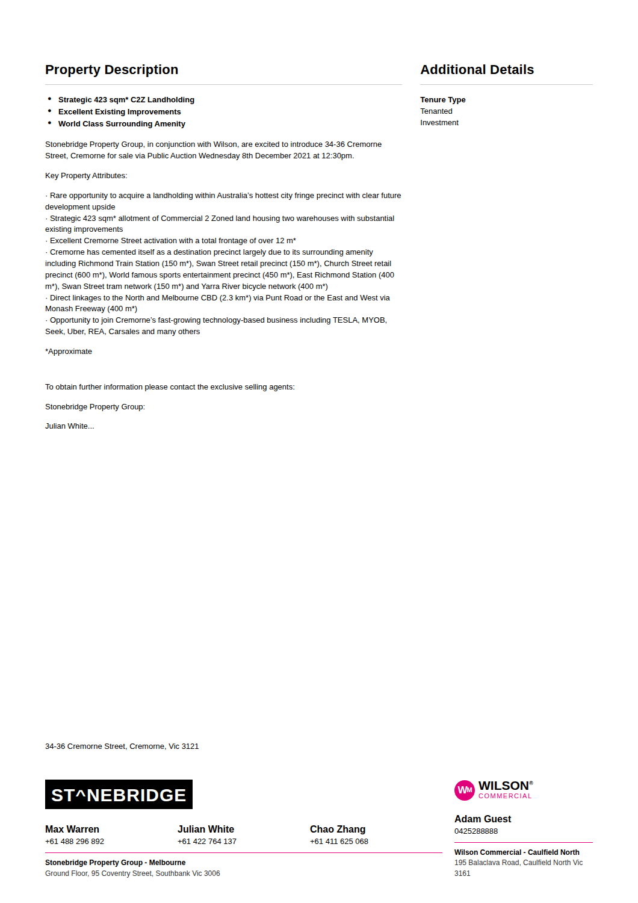Property Description
Strategic 423 sqm* C2Z Landholding
Excellent Existing Improvements
World Class Surrounding Amenity
Stonebridge Property Group, in conjunction with Wilson, are excited to introduce 34-36 Cremorne Street, Cremorne for sale via Public Auction Wednesday 8th December 2021 at 12:30pm.
Key Property Attributes:
· Rare opportunity to acquire a landholding within Australia’s hottest city fringe precinct with clear future development upside
· Strategic 423 sqm* allotment of Commercial 2 Zoned land housing two warehouses with substantial existing improvements
· Excellent Cremorne Street activation with a total frontage of over 12 m*
· Cremorne has cemented itself as a destination precinct largely due to its surrounding amenity including Richmond Train Station (150 m*), Swan Street retail precinct (150 m*), Church Street retail precinct (600 m*), World famous sports entertainment precinct (450 m*), East Richmond Station (400 m*), Swan Street tram network (150 m*) and Yarra River bicycle network (400 m*)
· Direct linkages to the North and Melbourne CBD (2.3 km*) via Punt Road or the East and West via Monash Freeway (400 m*)
· Opportunity to join Cremorne’s fast-growing technology-based business including TESLA, MYOB, Seek, Uber, REA, Carsales and many others
*Approximate
To obtain further information please contact the exclusive selling agents:
Stonebridge Property Group:
Julian White...
Additional Details
Tenure Type
Tenanted
Investment
34-36 Cremorne Street, Cremorne, Vic 3121
ST^NEBRIDGE
Max Warren
+61 488 296 892
Julian White
+61 422 764 137
Chao Zhang
+61 411 625 068
Stonebridge Property Group - Melbourne
Ground Floor, 95 Coventry Street, Southbank Vic 3006
WM
WILSON®
COMMERCIAL
Adam Guest
0425288888
Wilson Commercial - Caulfield North
195 Balaclava Road, Caulfield North Vic 3161